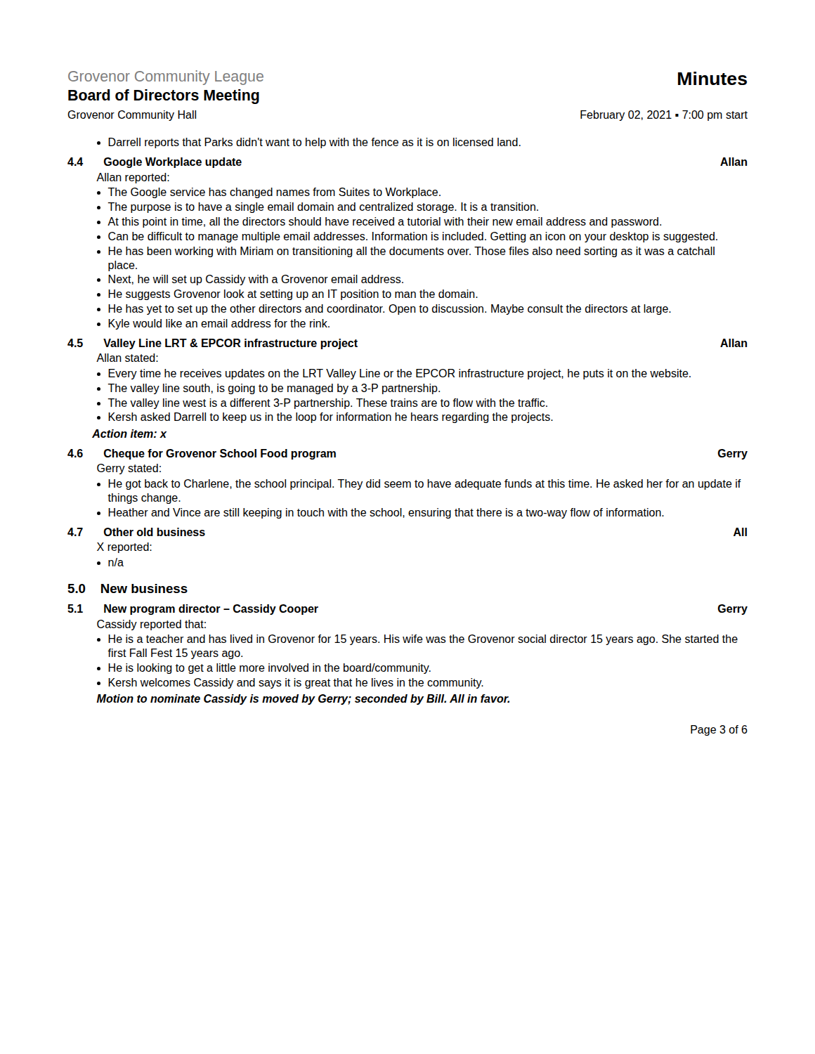Grovenor Community League
Board of Directors Meeting
Minutes
Grovenor Community Hall February 02, 2021 ▪ 7:00 pm start
Darrell reports that Parks didn't want to help with the fence as it is on licensed land.
4.4 Google Workplace update Allan
Allan reported:
The Google service has changed names from Suites to Workplace.
The purpose is to have a single email domain and centralized storage. It is a transition.
At this point in time, all the directors should have received a tutorial with their new email address and password.
Can be difficult to manage multiple email addresses. Information is included. Getting an icon on your desktop is suggested.
He has been working with Miriam on transitioning all the documents over. Those files also need sorting as it was a catchall place.
Next, he will set up Cassidy with a Grovenor email address.
He suggests Grovenor look at setting up an IT position to man the domain.
He has yet to set up the other directors and coordinator. Open to discussion. Maybe consult the directors at large.
Kyle would like an email address for the rink.
4.5 Valley Line LRT & EPCOR infrastructure project Allan
Allan stated:
Every time he receives updates on the LRT Valley Line or the EPCOR infrastructure project, he puts it on the website.
The valley line south, is going to be managed by a 3-P partnership.
The valley line west is a different 3-P partnership. These trains are to flow with the traffic.
Kersh asked Darrell to keep us in the loop for information he hears regarding the projects.
Action item: x
4.6 Cheque for Grovenor School Food program Gerry
Gerry stated:
He got back to Charlene, the school principal. They did seem to have adequate funds at this time. He asked her for an update if things change.
Heather and Vince are still keeping in touch with the school, ensuring that there is a two-way flow of information.
4.7 Other old business All
X reported:
n/a
5.0 New business
5.1 New program director – Cassidy Cooper Gerry
Cassidy reported that:
He is a teacher and has lived in Grovenor for 15 years. His wife was the Grovenor social director 15 years ago. She started the first Fall Fest 15 years ago.
He is looking to get a little more involved in the board/community.
Kersh welcomes Cassidy and says it is great that he lives in the community.
Motion to nominate Cassidy is moved by Gerry; seconded by Bill. All in favor.
Page 3 of 6